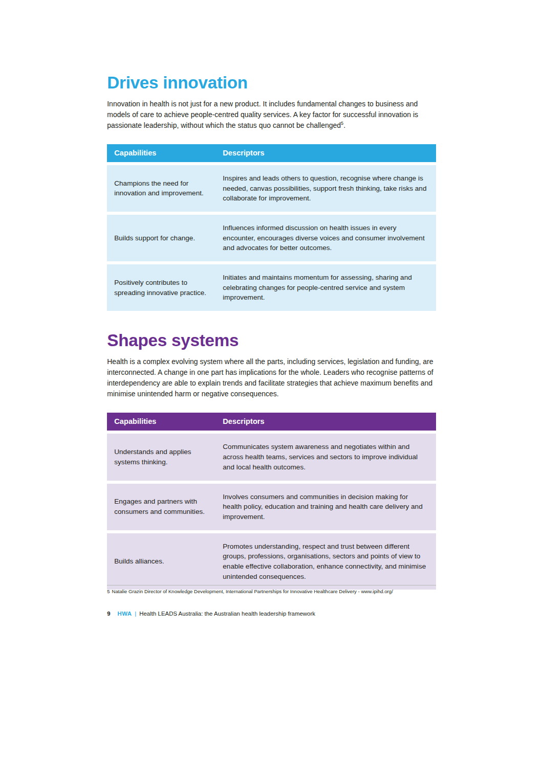Drives innovation
Innovation in health is not just for a new product. It includes fundamental changes to business and models of care to achieve people-centred quality services. A key factor for successful innovation is passionate leadership, without which the status quo cannot be challenged5.
| Capabilities | Descriptors |
| --- | --- |
| Champions the need for innovation and improvement. | Inspires and leads others to question, recognise where change is needed, canvas possibilities, support fresh thinking, take risks and collaborate for improvement. |
| Builds support for change. | Influences informed discussion on health issues in every encounter, encourages diverse voices and consumer involvement and advocates for better outcomes. |
| Positively contributes to spreading innovative practice. | Initiates and maintains momentum for assessing, sharing and celebrating changes for people-centred service and system improvement. |
Shapes systems
Health is a complex evolving system where all the parts, including services, legislation and funding, are interconnected. A change in one part has implications for the whole. Leaders who recognise patterns of interdependency are able to explain trends and facilitate strategies that achieve maximum benefits and minimise unintended harm or negative consequences.
| Capabilities | Descriptors |
| --- | --- |
| Understands and applies systems thinking. | Communicates system awareness and negotiates within and across health teams, services and sectors to improve individual and local health outcomes. |
| Engages and partners with consumers and communities. | Involves consumers and communities in decision making for health policy, education and training and health care delivery and improvement. |
| Builds alliances. | Promotes understanding, respect and trust between different groups, professions, organisations, sectors and points of view to enable effective collaboration, enhance connectivity, and minimise unintended consequences. |
5 Natalie Grazin Director of Knowledge Development, International Partnerships for Innovative Healthcare Delivery - www.ipihd.org/
9 HWA|Health LEADS Australia: the Australian health leadership framework